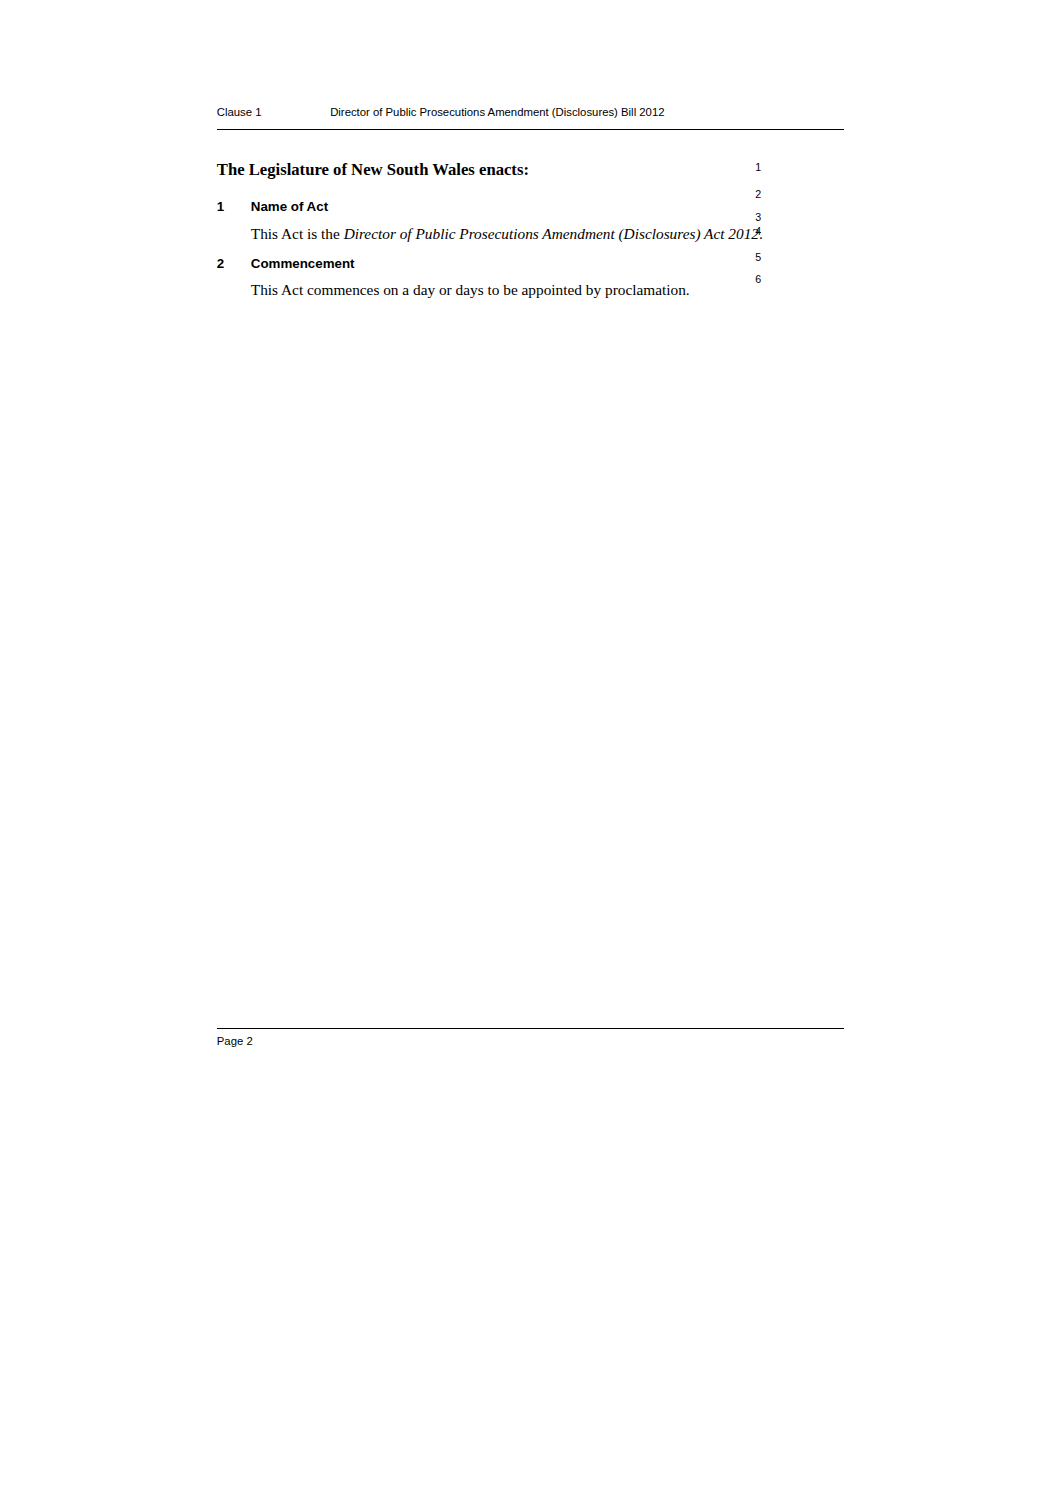Clause 1
Director of Public Prosecutions Amendment (Disclosures) Bill 2012
1 2 3 4 5 6
The Legislature of New South Wales enacts:
1
Name of Act
This Act is the Director of Public Prosecutions Amendment (Disclosures) Act 2012.
2
Commencement
This Act commences on a day or days to be appointed by proclamation.
Page 2